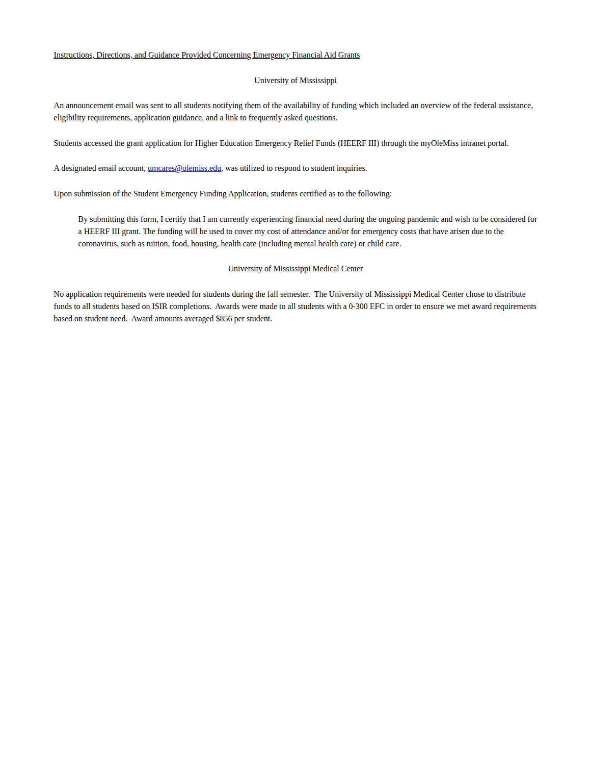Instructions, Directions, and Guidance Provided Concerning Emergency Financial Aid Grants
University of Mississippi
An announcement email was sent to all students notifying them of the availability of funding which included an overview of the federal assistance, eligibility requirements, application guidance, and a link to frequently asked questions.
Students accessed the grant application for Higher Education Emergency Relief Funds (HEERF III) through the myOleMiss intranet portal.
A designated email account, umcares@olemiss.edu, was utilized to respond to student inquiries.
Upon submission of the Student Emergency Funding Application, students certified as to the following:
By submitting this form, I certify that I am currently experiencing financial need during the ongoing pandemic and wish to be considered for a HEERF III grant. The funding will be used to cover my cost of attendance and/or for emergency costs that have arisen due to the coronavirus, such as tuition, food, housing, health care (including mental health care) or child care.
University of Mississippi Medical Center
No application requirements were needed for students during the fall semester. The University of Mississippi Medical Center chose to distribute funds to all students based on ISIR completions. Awards were made to all students with a 0-300 EFC in order to ensure we met award requirements based on student need. Award amounts averaged $856 per student.